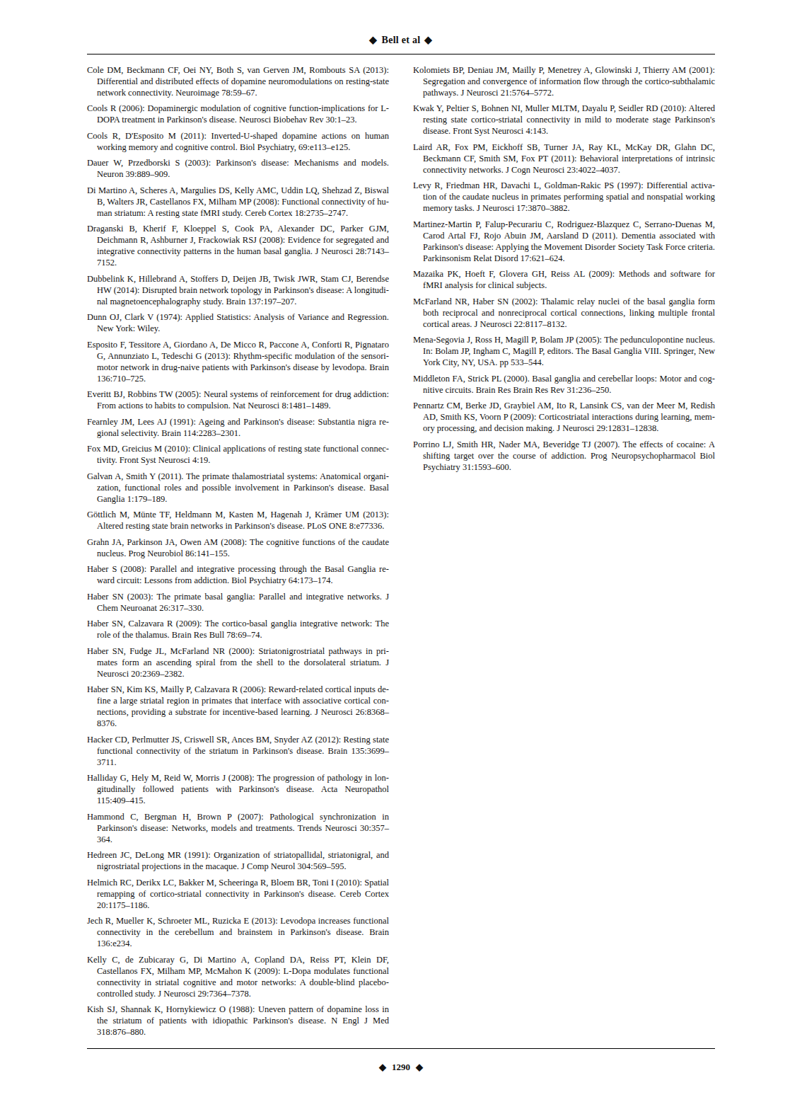◆Bell et al◆
Cole DM, Beckmann CF, Oei NY, Both S, van Gerven JM, Rombouts SA (2013): Differential and distributed effects of dopamine neuromodulations on resting-state network connectivity. Neuroimage 78:59–67.
Cools R (2006): Dopaminergic modulation of cognitive function-implications for L-DOPA treatment in Parkinson's disease. Neurosci Biobehav Rev 30:1–23.
Cools R, D'Esposito M (2011): Inverted-U-shaped dopamine actions on human working memory and cognitive control. Biol Psychiatry, 69:e113–e125.
Dauer W, Przedborski S (2003): Parkinson's disease: Mechanisms and models. Neuron 39:889–909.
Di Martino A, Scheres A, Margulies DS, Kelly AMC, Uddin LQ, Shehzad Z, Biswal B, Walters JR, Castellanos FX, Milham MP (2008): Functional connectivity of human striatum: A resting state fMRI study. Cereb Cortex 18:2735–2747.
Draganski B, Kherif F, Kloeppel S, Cook PA, Alexander DC, Parker GJM, Deichmann R, Ashburner J, Frackowiak RSJ (2008): Evidence for segregated and integrative connectivity patterns in the human basal ganglia. J Neurosci 28:7143–7152.
Dubbelink K, Hillebrand A, Stoffers D, Deijen JB, Twisk JWR, Stam CJ, Berendse HW (2014): Disrupted brain network topology in Parkinson's disease: A longitudinal magnetoencephalography study. Brain 137:197–207.
Dunn OJ, Clark V (1974): Applied Statistics: Analysis of Variance and Regression. New York: Wiley.
Esposito F, Tessitore A, Giordano A, De Micco R, Paccone A, Conforti R, Pignataro G, Annunziato L, Tedeschi G (2013): Rhythm-specific modulation of the sensorimotor network in drug-naive patients with Parkinson's disease by levodopa. Brain 136:710–725.
Everitt BJ, Robbins TW (2005): Neural systems of reinforcement for drug addiction: From actions to habits to compulsion. Nat Neurosci 8:1481–1489.
Fearnley JM, Lees AJ (1991): Ageing and Parkinson's disease: Substantia nigra regional selectivity. Brain 114:2283–2301.
Fox MD, Greicius M (2010): Clinical applications of resting state functional connectivity. Front Syst Neurosci 4:19.
Galvan A, Smith Y (2011). The primate thalamostriatal systems: Anatomical organization, functional roles and possible involvement in Parkinson's disease. Basal Ganglia 1:179–189.
Göttlich M, Münte TF, Heldmann M, Kasten M, Hagenah J, Krämer UM (2013): Altered resting state brain networks in Parkinson's disease. PLoS ONE 8:e77336.
Grahn JA, Parkinson JA, Owen AM (2008): The cognitive functions of the caudate nucleus. Prog Neurobiol 86:141–155.
Haber S (2008): Parallel and integrative processing through the Basal Ganglia reward circuit: Lessons from addiction. Biol Psychiatry 64:173–174.
Haber SN (2003): The primate basal ganglia: Parallel and integrative networks. J Chem Neuroanat 26:317–330.
Haber SN, Calzavara R (2009): The cortico-basal ganglia integrative network: The role of the thalamus. Brain Res Bull 78:69–74.
Haber SN, Fudge JL, McFarland NR (2000): Striatonigrostriatal pathways in primates form an ascending spiral from the shell to the dorsolateral striatum. J Neurosci 20:2369–2382.
Haber SN, Kim KS, Mailly P, Calzavara R (2006): Reward-related cortical inputs define a large striatal region in primates that interface with associative cortical connections, providing a substrate for incentive-based learning. J Neurosci 26:8368–8376.
Hacker CD, Perlmutter JS, Criswell SR, Ances BM, Snyder AZ (2012): Resting state functional connectivity of the striatum in Parkinson's disease. Brain 135:3699–3711.
Halliday G, Hely M, Reid W, Morris J (2008): The progression of pathology in longitudinally followed patients with Parkinson's disease. Acta Neuropathol 115:409–415.
Hammond C, Bergman H, Brown P (2007): Pathological synchronization in Parkinson's disease: Networks, models and treatments. Trends Neurosci 30:357–364.
Hedreen JC, DeLong MR (1991): Organization of striatopallidal, striatonigral, and nigrostriatal projections in the macaque. J Comp Neurol 304:569–595.
Helmich RC, Derikx LC, Bakker M, Scheeringa R, Bloem BR, Toni I (2010): Spatial remapping of cortico-striatal connectivity in Parkinson's disease. Cereb Cortex 20:1175–1186.
Jech R, Mueller K, Schroeter ML, Ruzicka E (2013): Levodopa increases functional connectivity in the cerebellum and brainstem in Parkinson's disease. Brain 136:e234.
Kelly C, de Zubicaray G, Di Martino A, Copland DA, Reiss PT, Klein DF, Castellanos FX, Milham MP, McMahon K (2009): L-Dopa modulates functional connectivity in striatal cognitive and motor networks: A double-blind placebo-controlled study. J Neurosci 29:7364–7378.
Kish SJ, Shannak K, Hornykiewicz O (1988): Uneven pattern of dopamine loss in the striatum of patients with idiopathic Parkinson's disease. N Engl J Med 318:876–880.
Kolomiets BP, Deniau JM, Mailly P, Menetrey A, Glowinski J, Thierry AM (2001): Segregation and convergence of information flow through the cortico-subthalamic pathways. J Neurosci 21:5764–5772.
Kwak Y, Peltier S, Bohnen NI, Muller MLTM, Dayalu P, Seidler RD (2010): Altered resting state cortico-striatal connectivity in mild to moderate stage Parkinson's disease. Front Syst Neurosci 4:143.
Laird AR, Fox PM, Eickhoff SB, Turner JA, Ray KL, McKay DR, Glahn DC, Beckmann CF, Smith SM, Fox PT (2011): Behavioral interpretations of intrinsic connectivity networks. J Cogn Neurosci 23:4022–4037.
Levy R, Friedman HR, Davachi L, Goldman-Rakic PS (1997): Differential activation of the caudate nucleus in primates performing spatial and nonspatial working memory tasks. J Neurosci 17:3870–3882.
Martinez-Martin P, Falup-Pecurariu C, Rodriguez-Blazquez C, Serrano-Duenas M, Carod Artal FJ, Rojo Abuin JM, Aarsland D (2011). Dementia associated with Parkinson's disease: Applying the Movement Disorder Society Task Force criteria. Parkinsonism Relat Disord 17:621–624.
Mazaika PK, Hoeft F, Glovera GH, Reiss AL (2009): Methods and software for fMRI analysis for clinical subjects.
McFarland NR, Haber SN (2002): Thalamic relay nuclei of the basal ganglia form both reciprocal and nonreciprocal cortical connections, linking multiple frontal cortical areas. J Neurosci 22:8117–8132.
Mena-Segovia J, Ross H, Magill P, Bolam JP (2005): The pedunculopontine nucleus. In: Bolam JP, Ingham C, Magill P, editors. The Basal Ganglia VIII. Springer, New York City, NY, USA. pp 533–544.
Middleton FA, Strick PL (2000). Basal ganglia and cerebellar loops: Motor and cognitive circuits. Brain Res Brain Res Rev 31:236–250.
Pennartz CM, Berke JD, Graybiel AM, Ito R, Lansink CS, van der Meer M, Redish AD, Smith KS, Voorn P (2009): Corticostriatal interactions during learning, memory processing, and decision making. J Neurosci 29:12831–12838.
Porrino LJ, Smith HR, Nader MA, Beveridge TJ (2007). The effects of cocaine: A shifting target over the course of addiction. Prog Neuropsychopharmacol Biol Psychiatry 31:1593–600.
◆1290◆